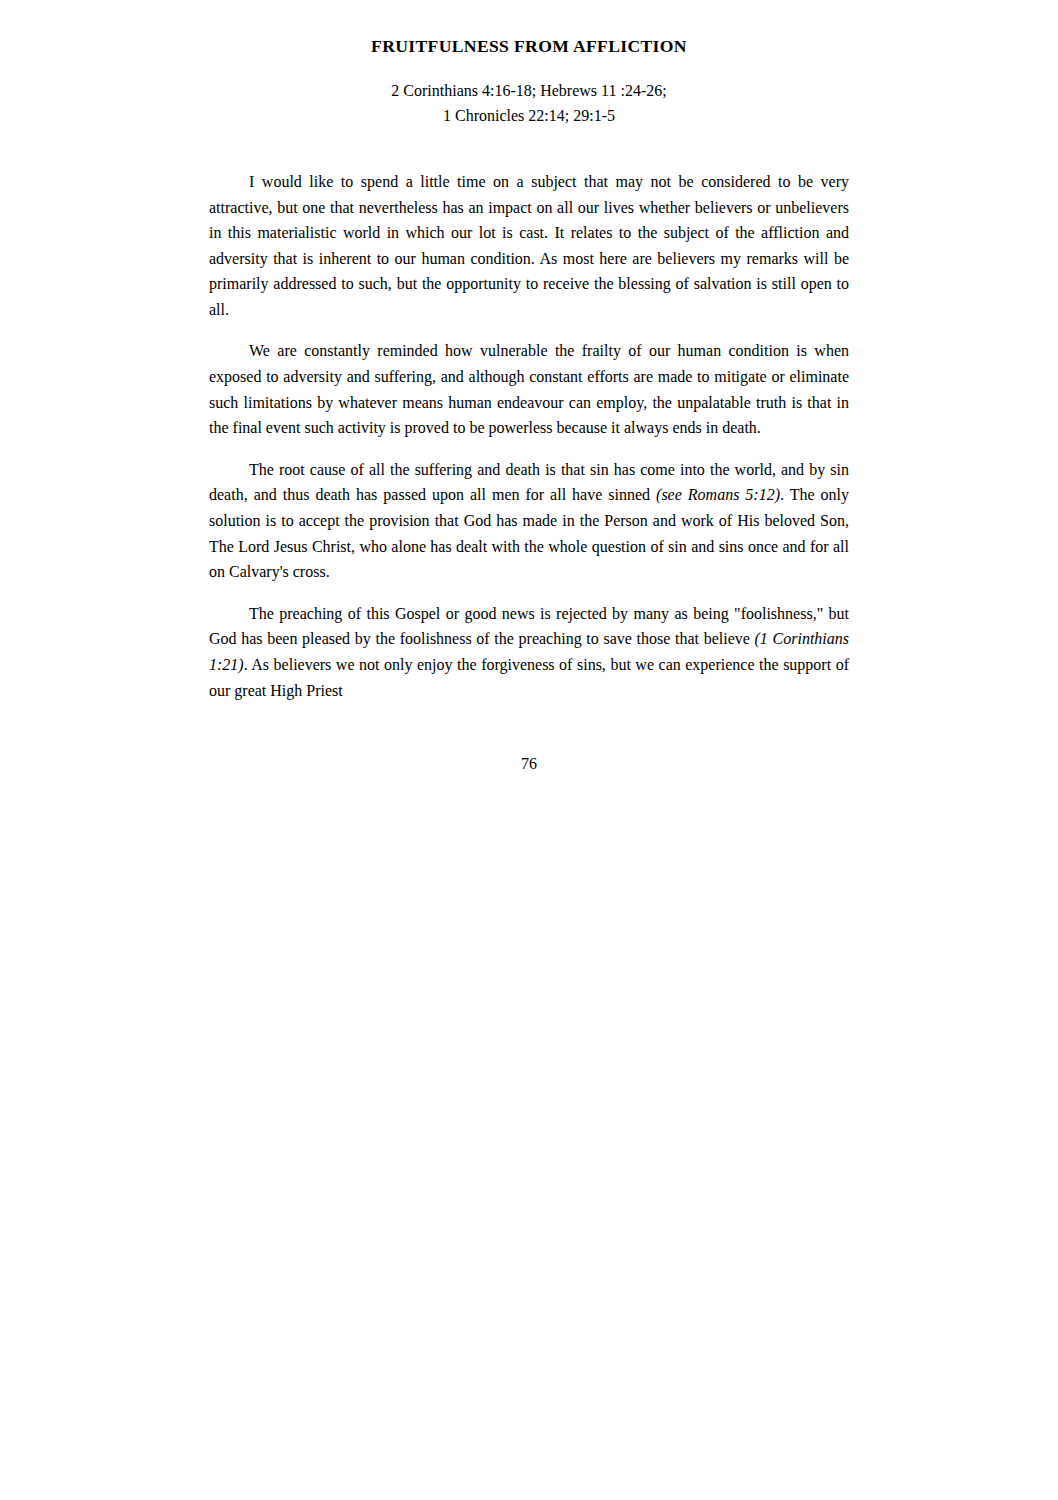Fruitfulness from Affliction
2 Corinthians 4:16-18; Hebrews 11 :24-26;
1 Chronicles 22:14; 29:1-5
I would like to spend a little time on a subject that may not be considered to be very attractive, but one that nevertheless has an impact on all our lives whether believers or unbelievers in this materialistic world in which our lot is cast. It relates to the subject of the affliction and adversity that is inherent to our human condition. As most here are believers my remarks will be primarily addressed to such, but the opportunity to receive the blessing of salvation is still open to all.
We are constantly reminded how vulnerable the frailty of our human condition is when exposed to adversity and suffering, and although constant efforts are made to mitigate or eliminate such limitations by whatever means human endeavour can employ, the unpalatable truth is that in the final event such activity is proved to be powerless because it always ends in death.
The root cause of all the suffering and death is that sin has come into the world, and by sin death, and thus death has passed upon all men for all have sinned (see Romans 5:12). The only solution is to accept the provision that God has made in the Person and work of His beloved Son, The Lord Jesus Christ, who alone has dealt with the whole question of sin and sins once and for all on Calvary's cross.
The preaching of this Gospel or good news is rejected by many as being "foolishness," but God has been pleased by the foolishness of the preaching to save those that believe (1 Corinthians 1:21). As believers we not only enjoy the forgiveness of sins, but we can experience the support of our great High Priest
76